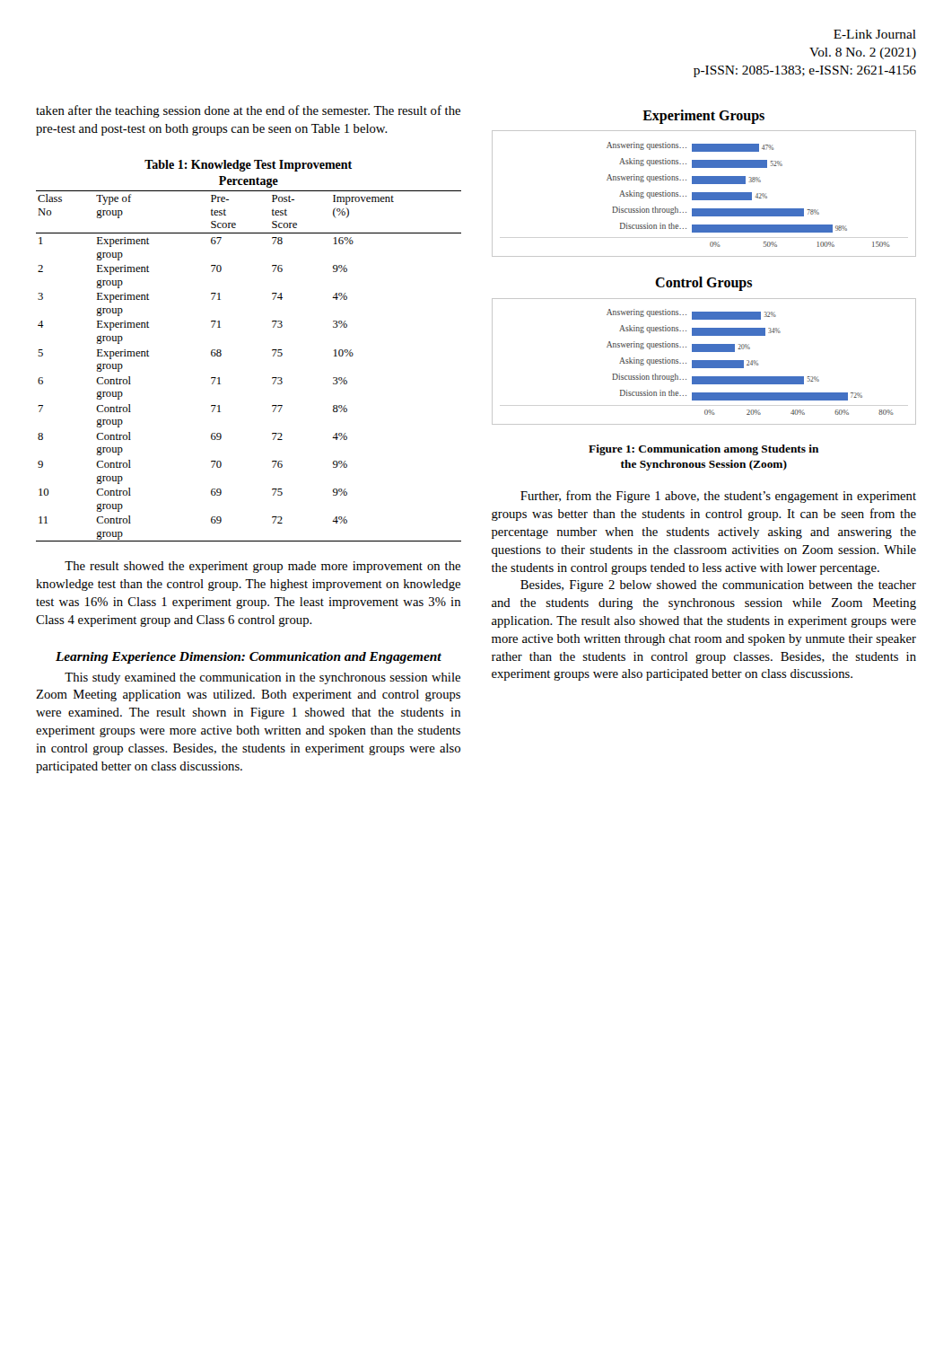E-Link Journal
Vol. 8 No. 2 (2021)
p-ISSN: 2085-1383; e-ISSN: 2621-4156
taken after the teaching session done at the end of the semester. The result of the pre-test and post-test on both groups can be seen on Table 1 below.
Table 1: Knowledge Test Improvement
Percentage
| Class No | Type of group | Pre- test Score | Post- test Score | Improvement (%) |
| --- | --- | --- | --- | --- |
| 1 | Experiment group | 67 | 78 | 16% |
| 2 | Experiment group | 70 | 76 | 9% |
| 3 | Experiment group | 71 | 74 | 4% |
| 4 | Experiment group | 71 | 73 | 3% |
| 5 | Experiment group | 68 | 75 | 10% |
| 6 | Control group | 71 | 73 | 3% |
| 7 | Control group | 71 | 77 | 8% |
| 8 | Control group | 69 | 72 | 4% |
| 9 | Control group | 70 | 76 | 9% |
| 10 | Control group | 69 | 75 | 9% |
| 11 | Control group | 69 | 72 | 4% |
The result showed the experiment group made more improvement on the knowledge test than the control group. The highest improvement on knowledge test was 16% in Class 1 experiment group. The least improvement was 3% in Class 4 experiment group and Class 6 control group.
Learning Experience Dimension: Communication and Engagement
This study examined the communication in the synchronous session while Zoom Meeting application was utilized. Both experiment and control groups were examined. The result shown in Figure 1 showed that the students in experiment groups were more active both written and spoken than the students in control group classes. Besides, the students in experiment groups were also participated better on class discussions.
Experiment Groups
Answering questions…
47%
Asking questions…
52%
Answering questions…
38%
Asking questions…
42%
Discussion through…
78%
Discussion in the…
98%
0% 50% 100% 150%
Control Groups
Answering questions…
32%
Asking questions…
34%
Answering questions…
20%
Asking questions…
24%
Discussion through…
52%
Discussion in the…
72%
0% 20% 40% 60% 80%
Figure 1: Communication among Students in
the Synchronous Session (Zoom)
Further, from the Figure 1 above, the student’s engagement in experiment groups was better than the students in control group. It can be seen from the percentage number when the students actively asking and answering the questions to their students in the classroom activities on Zoom session. While the students in control groups tended to less active with lower percentage.
Besides, Figure 2 below showed the communication between the teacher and the students during the synchronous session while Zoom Meeting application. The result also showed that the students in experiment groups were more active both written through chat room and spoken by unmute their speaker rather than the students in control group classes. Besides, the students in experiment groups were also participated better on class discussions.